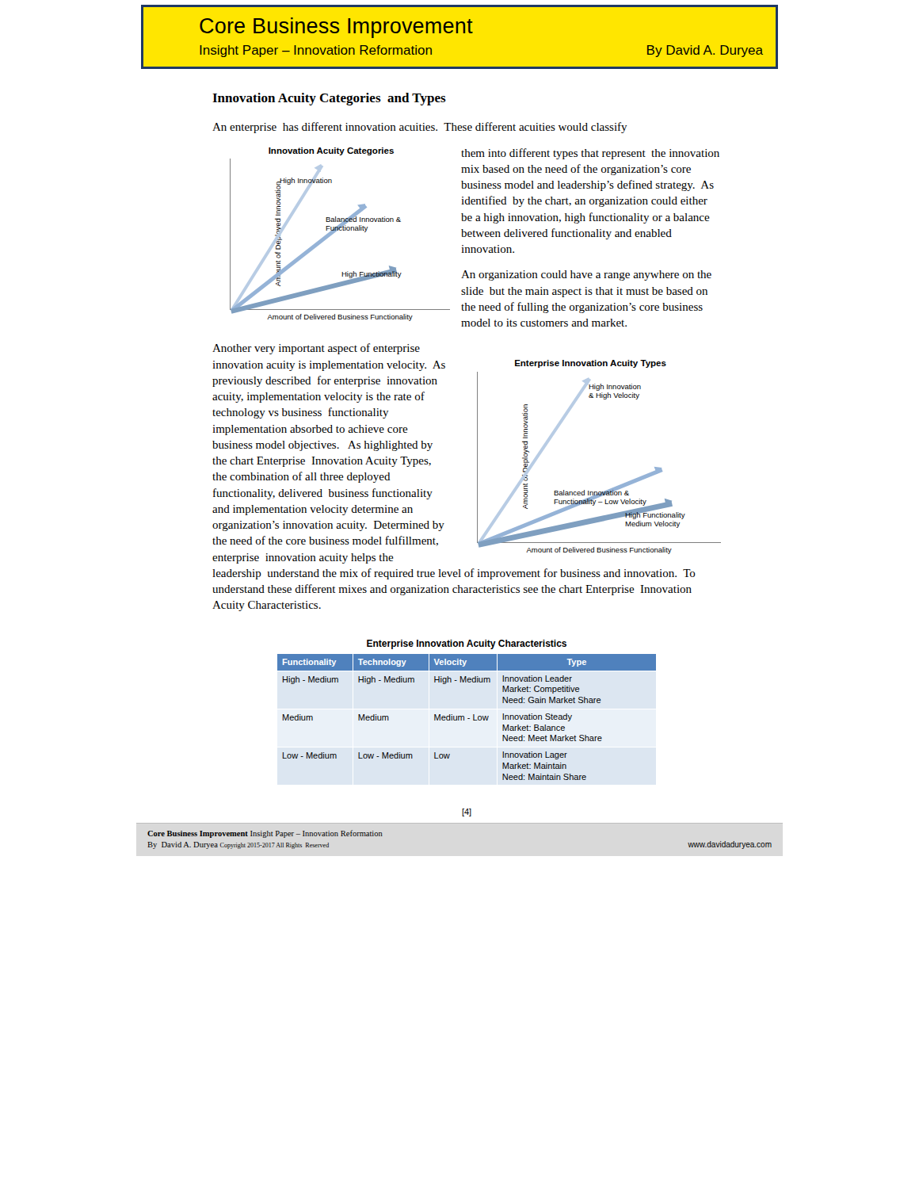Core Business Improvement
Insight Paper – Innovation Reformation
By David A. Duryea
Innovation Acuity Categories and Types
An enterprise has different innovation acuities. These different acuities would classify
Innovation Acuity Categories
Amount of Deployed Innovation
High Innovation
Balanced Innovation &
Functionality
High Functionality
Amount of Delivered Business Functionality
them into different types that represent the innovation mix based on the need of the organization’s core business model and leadership’s defined strategy. As identified by the chart, an organization could either be a high innovation, high functionality or a balance between delivered functionality and enabled innovation.
An organization could have a range anywhere on the slide but the main aspect is that it must be based on the need of fulling the organization’s core business model to its customers and market.
Enterprise Innovation Acuity Types
Amount of Deployed Innovation
High Innovation
& High Velocity
Balanced Innovation &
Functionality – Low Velocity
High Functionality
Medium Velocity
Amount of Delivered Business Functionality
Another very important aspect of enterprise innovation acuity is implementation velocity. As previously described for enterprise innovation acuity, implementation velocity is the rate of technology vs business functionality implementation absorbed to achieve core business model objectives. As highlighted by the chart Enterprise Innovation Acuity Types, the combination of all three deployed functionality, delivered business functionality and implementation velocity determine an organization’s innovation acuity. Determined by the need of the core business model fulfillment, enterprise innovation acuity helps the leadership understand the mix of required true level of improvement for business and innovation. To understand these different mixes and organization characteristics see the chart Enterprise Innovation Acuity Characteristics.
Enterprise Innovation Acuity Characteristics
| Functionality | Technology | Velocity | Type |
| --- | --- | --- | --- |
| High - Medium | High - Medium | High - Medium | Innovation Leader Market: Competitive Need: Gain Market Share |
| Medium | Medium | Medium - Low | Innovation Steady Market: Balance Need: Meet Market Share |
| Low - Medium | Low - Medium | Low | Innovation Lager Market: Maintain Need: Maintain Share |
[4]
Core Business Improvement Insight Paper – Innovation Reformation
By David A. Duryea Copyright 2015-2017 All Rights Reserved
www.davidaduryea.com